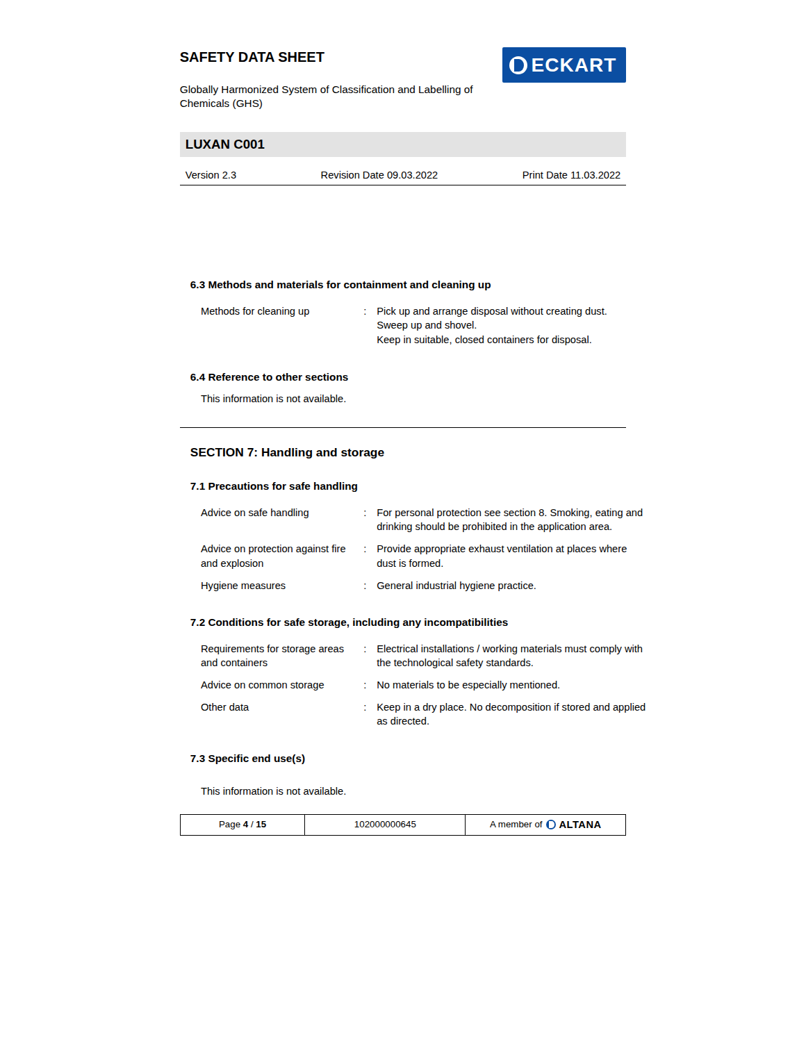SAFETY DATA SHEET
Globally Harmonized System of Classification and Labelling of
Chemicals (GHS)
ECKART
LUXAN C001
Version 2.3
Revision Date 09.03.2022
Print Date 11.03.2022
6.3 Methods and materials for containment and cleaning up
| Methods for cleaning up | : | Pick up and arrange disposal without creating dust. Sweep up and shovel. Keep in suitable, closed containers for disposal. |
6.4 Reference to other sections
This information is not available.
SECTION 7: Handling and storage
7.1 Precautions for safe handling
| Advice on safe handling | : | For personal protection see section 8. Smoking, eating and drinking should be prohibited in the application area. |
| Advice on protection against fire and explosion | : | Provide appropriate exhaust ventilation at places where dust is formed. |
| Hygiene measures | : | General industrial hygiene practice. |
7.2 Conditions for safe storage, including any incompatibilities
| Requirements for storage areas and containers | : | Electrical installations / working materials must comply with the technological safety standards. |
| Advice on common storage | : | No materials to be especially mentioned. |
| Other data | : | Keep in a dry place. No decomposition if stored and applied as directed. |
7.3 Specific end use(s)
This information is not available.
| Page 4 / 15 | 102000000645 | A member of ALTANA |